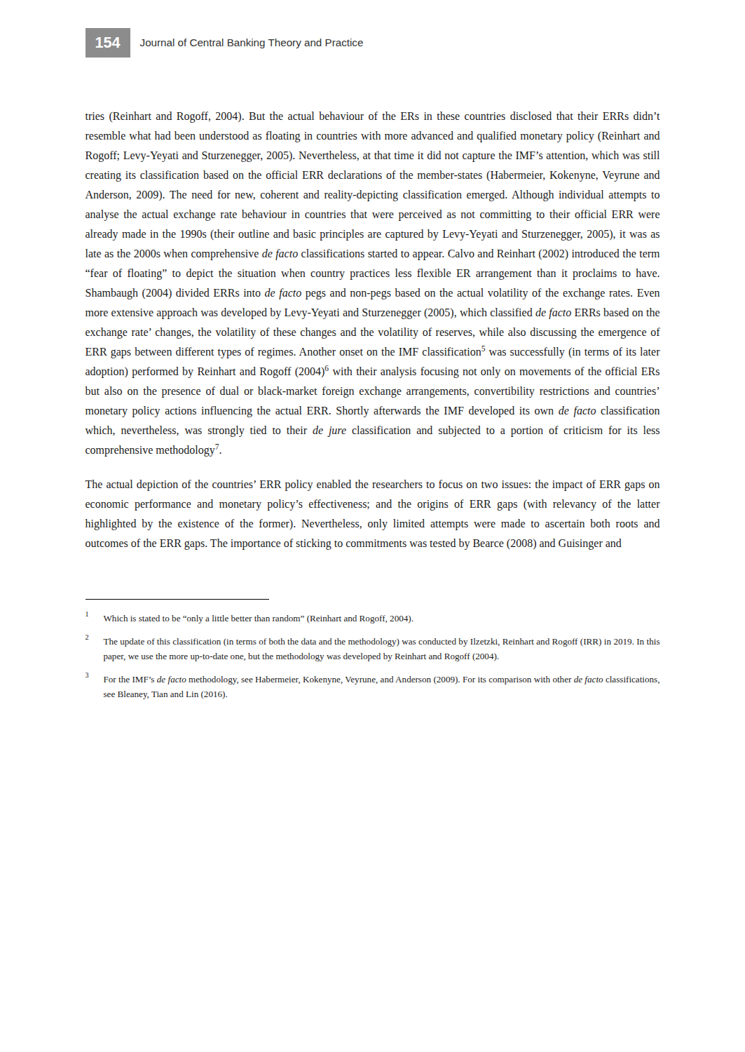154
Journal of Central Banking Theory and Practice
tries (Reinhart and Rogoff, 2004). But the actual behaviour of the ERs in these countries disclosed that their ERRs didn’t resemble what had been understood as floating in countries with more advanced and qualified monetary policy (Reinhart and Rogoff; Levy-Yeyati and Sturzenegger, 2005). Nevertheless, at that time it did not capture the IMF’s attention, which was still creating its classification based on the official ERR declarations of the member-states (Habermeier, Kokenyne, Veyrune and Anderson, 2009). The need for new, coherent and reality-depicting classification emerged. Although individual attempts to analyse the actual exchange rate behaviour in countries that were perceived as not committing to their official ERR were already made in the 1990s (their outline and basic principles are captured by Levy-Yeyati and Sturzenegger, 2005), it was as late as the 2000s when comprehensive de facto classifications started to appear. Calvo and Reinhart (2002) introduced the term “fear of floating” to depict the situation when country practices less flexible ER arrangement than it proclaims to have. Shambaugh (2004) divided ERRs into de facto pegs and non-pegs based on the actual volatility of the exchange rates. Even more extensive approach was developed by Levy-Yeyati and Sturzenegger (2005), which classified de facto ERRs based on the exchange rate’ changes, the volatility of these changes and the volatility of reserves, while also discussing the emergence of ERR gaps between different types of regimes. Another onset on the IMF classification5 was successfully (in terms of its later adoption) performed by Reinhart and Rogoff (2004)6 with their analysis focusing not only on movements of the official ERs but also on the presence of dual or black-market foreign exchange arrangements, convertibility restrictions and countries’ monetary policy actions influencing the actual ERR. Shortly afterwards the IMF developed its own de facto classification which, nevertheless, was strongly tied to their de jure classification and subjected to a portion of criticism for its less comprehensive methodology7.
The actual depiction of the countries’ ERR policy enabled the researchers to focus on two issues: the impact of ERR gaps on economic performance and monetary policy’s effectiveness; and the origins of ERR gaps (with relevancy of the latter highlighted by the existence of the former). Nevertheless, only limited attempts were made to ascertain both roots and outcomes of the ERR gaps. The importance of sticking to commitments was tested by Bearce (2008) and Guisinger and
Which is stated to be “only a little better than random” (Reinhart and Rogoff, 2004).
The update of this classification (in terms of both the data and the methodology) was conducted by Ilzetzki, Reinhart and Rogoff (IRR) in 2019. In this paper, we use the more up-to-date one, but the methodology was developed by Reinhart and Rogoff (2004).
For the IMF’s de facto methodology, see Habermeier, Kokenyne, Veyrune, and Anderson (2009). For its comparison with other de facto classifications, see Bleaney, Tian and Lin (2016).